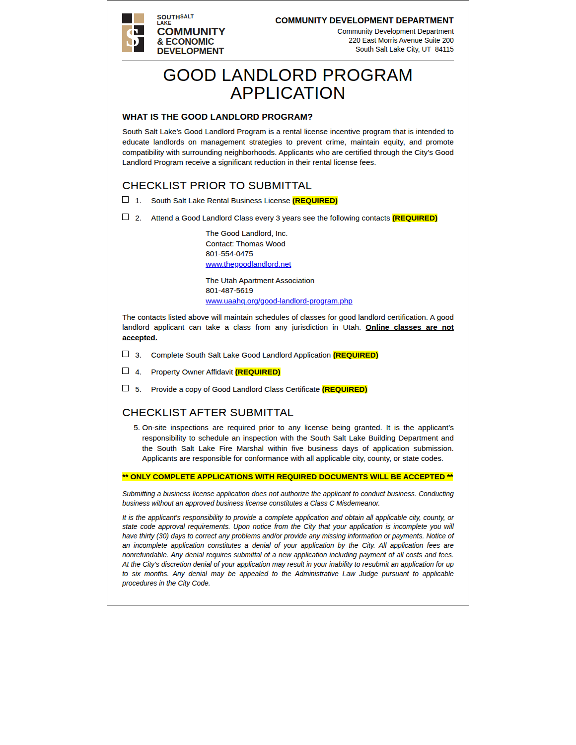S
SOUTHSALT
LAKE
COMMUNITY
& ECONOMIC
DEVELOPMENT
COMMUNITY DEVELOPMENT DEPARTMENT
Community Development Department
220 East Morris Avenue Suite 200
South Salt Lake City, UT 84115
GOOD LANDLORD PROGRAM APPLICATION
WHAT IS THE GOOD LANDLORD PROGRAM?
South Salt Lake’s Good Landlord Program is a rental license incentive program that is intended to educate landlords on management strategies to prevent crime, maintain equity, and promote compatibility with surrounding neighborhoods. Applicants who are certified through the City’s Good Landlord Program receive a significant reduction in their rental license fees.
CHECKLIST PRIOR TO SUBMITTAL
1. South Salt Lake Rental Business License (REQUIRED)
2. Attend a Good Landlord Class every 3 years see the following contacts (REQUIRED)
The Good Landlord, Inc.
Contact: Thomas Wood
801-554-0475
www.thegoodlandlord.net
The Utah Apartment Association
801-487-5619
www.uaahq.org/good-landlord-program.php
The contacts listed above will maintain schedules of classes for good landlord certification. A good landlord applicant can take a class from any jurisdiction in Utah. Online classes are not accepted.
3. Complete South Salt Lake Good Landlord Application (REQUIRED)
4. Property Owner Affidavit (REQUIRED)
5. Provide a copy of Good Landlord Class Certificate (REQUIRED)
CHECKLIST AFTER SUBMITTAL
On-site inspections are required prior to any license being granted. It is the applicant’s responsibility to schedule an inspection with the South Salt Lake Building Department and the South Salt Lake Fire Marshal within five business days of application submission. Applicants are responsible for conformance with all applicable city, county, or state codes.
** ONLY COMPLETE APPLICATIONS WITH REQUIRED DOCUMENTS WILL BE ACCEPTED **
Submitting a business license application does not authorize the applicant to conduct business. Conducting business without an approved business license constitutes a Class C Misdemeanor.
It is the applicant's responsibility to provide a complete application and obtain all applicable city, county, or state code approval requirements. Upon notice from the City that your application is incomplete you will have thirty (30) days to correct any problems and/or provide any missing information or payments. Notice of an incomplete application constitutes a denial of your application by the City. All application fees are nonrefundable. Any denial requires submittal of a new application including payment of all costs and fees. At the City's discretion denial of your application may result in your inability to resubmit an application for up to six months. Any denial may be appealed to the Administrative Law Judge pursuant to applicable procedures in the City Code.